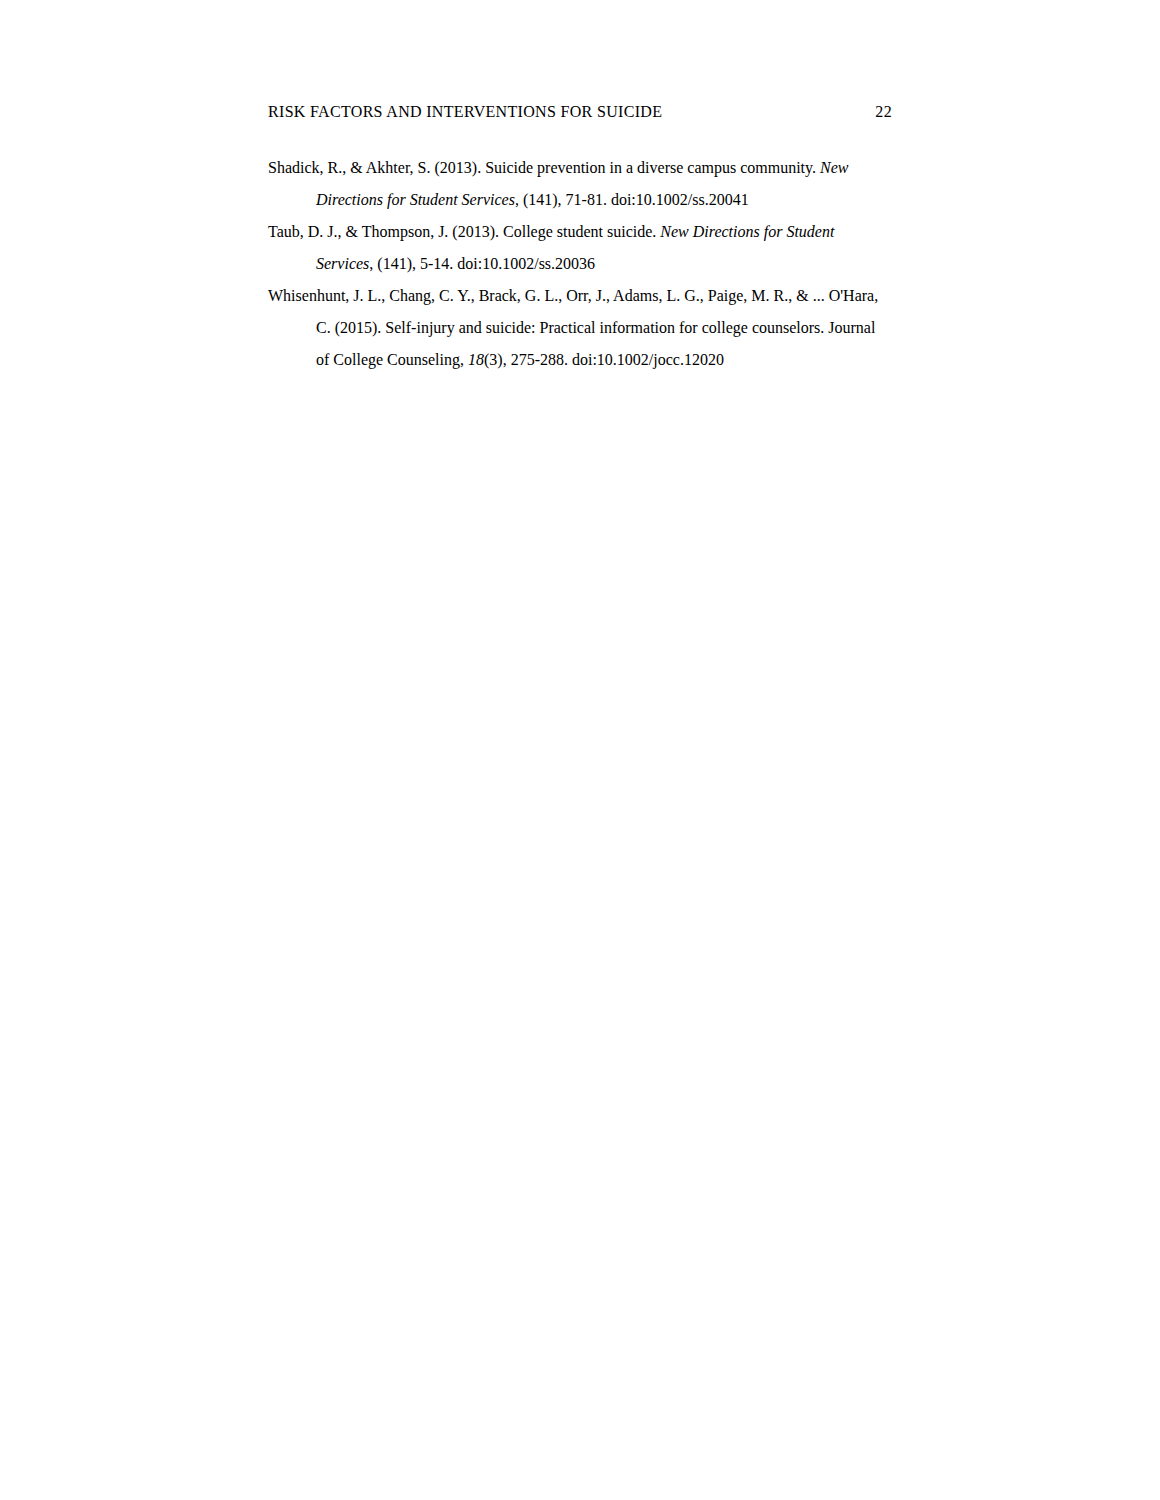Risk Factors and Interventions for Suicide 22
Shadick, R., & Akhter, S. (2013). Suicide prevention in a diverse campus community. New Directions for Student Services, (141), 71-81. doi:10.1002/ss.20041
Taub, D. J., & Thompson, J. (2013). College student suicide. New Directions for Student Services, (141), 5-14. doi:10.1002/ss.20036
Whisenhunt, J. L., Chang, C. Y., Brack, G. L., Orr, J., Adams, L. G., Paige, M. R., & ... O'Hara, C. (2015). Self-injury and suicide: Practical information for college counselors. Journal of College Counseling, 18(3), 275-288. doi:10.1002/jocc.12020